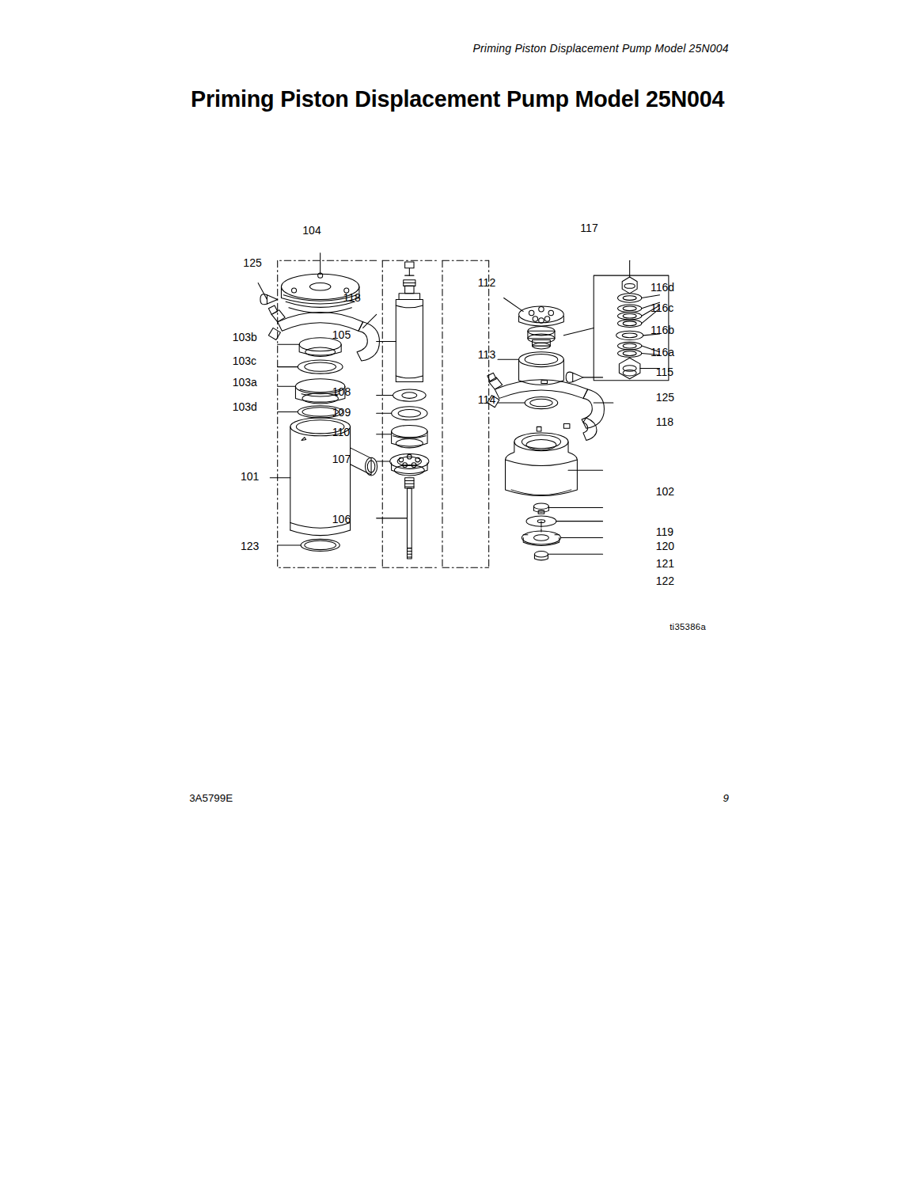Priming Piston Displacement Pump Model 25N004
Priming Piston Displacement Pump Model 25N004
104 125 118 103b 103c 103a 103d 101 123 105 108 109 110 107 106 112 113 114 117 116d 116c 116b 116a 115 125 118 102 119 120 121 122 ti35386a
3A5799E 9